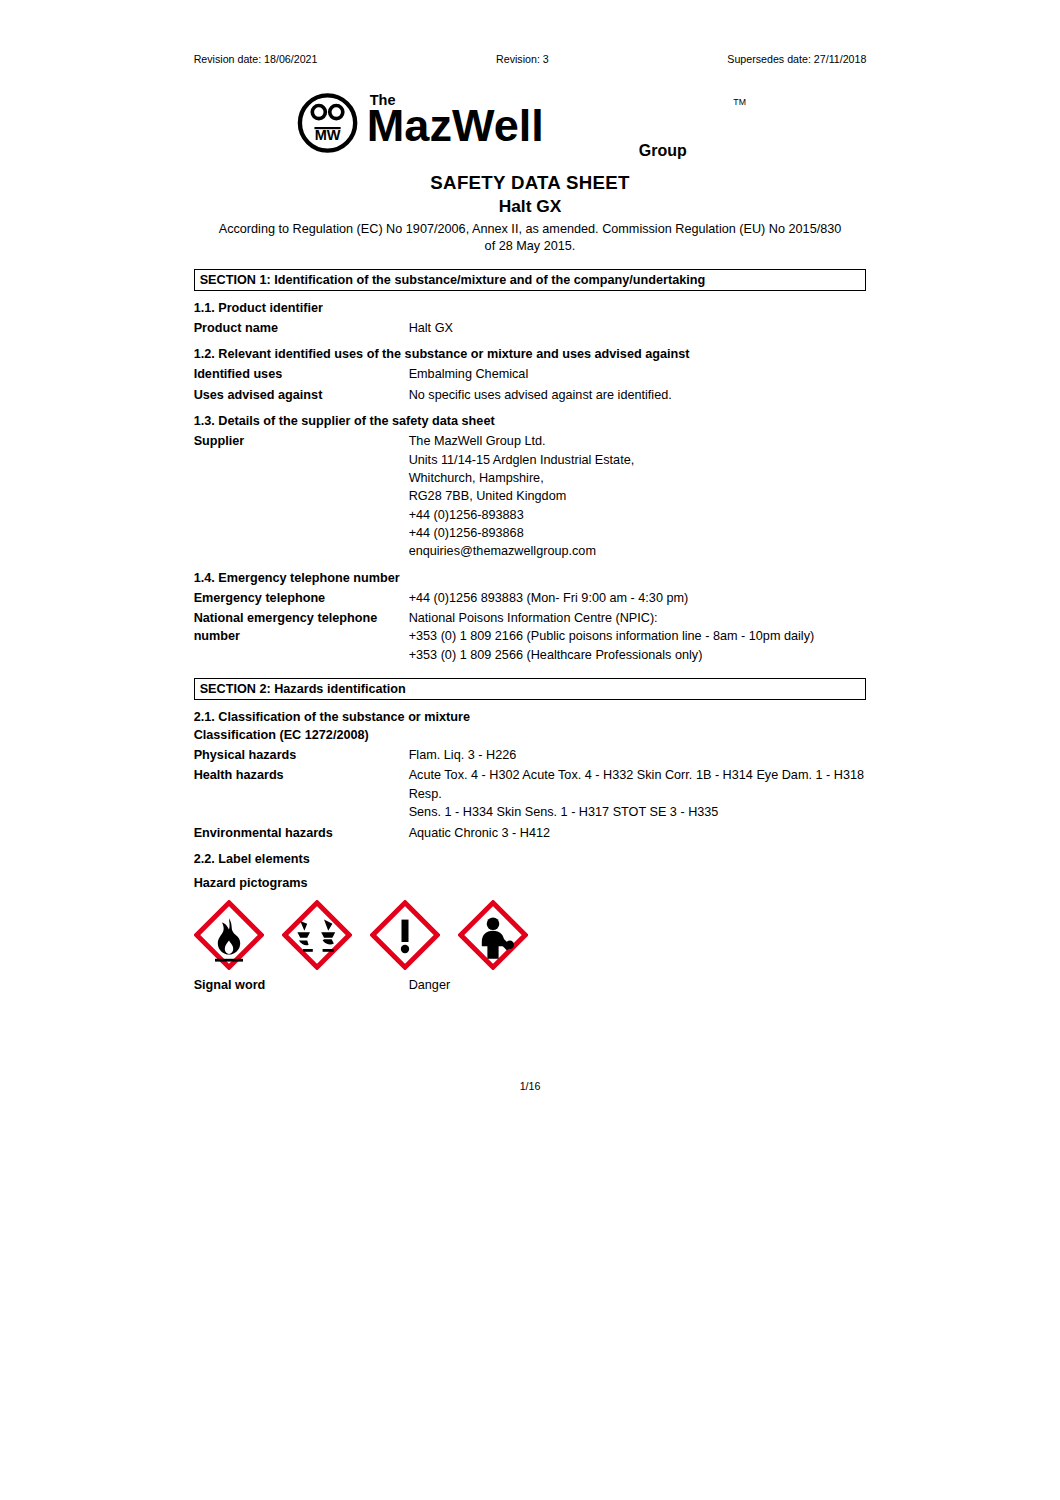Revision date: 18/06/2021
Revision: 3
Supersedes date: 27/11/2018
MW The MazWell Group TM
SAFETY DATA SHEET
Halt GX
According to Regulation (EC) No 1907/2006, Annex II, as amended. Commission Regulation (EU) No 2015/830
of 28 May 2015.
SECTION 1: Identification of the substance/mixture and of the company/undertaking
1.1. Product identifier
Product name
Halt GX
1.2. Relevant identified uses of the substance or mixture and uses advised against
Identified uses
Embalming Chemical
Uses advised against
No specific uses advised against are identified.
1.3. Details of the supplier of the safety data sheet
Supplier
The MazWell Group Ltd.
Units 11/14-15 Ardglen Industrial Estate,
Whitchurch, Hampshire,
RG28 7BB, United Kingdom
+44 (0)1256-893883
+44 (0)1256-893868
enquiries@themazwellgroup.com
1.4. Emergency telephone number
Emergency telephone
+44 (0)1256 893883 (Mon- Fri 9:00 am - 4:30 pm)
National emergency telephone
number
National Poisons Information Centre (NPIC):
+353 (0) 1 809 2166 (Public poisons information line - 8am - 10pm daily)
+353 (0) 1 809 2566 (Healthcare Professionals only)
SECTION 2: Hazards identification
2.1. Classification of the substance or mixture
Classification (EC 1272/2008)
Physical hazards
Flam. Liq. 3 - H226
Health hazards
Acute Tox. 4 - H302 Acute Tox. 4 - H332 Skin Corr. 1B - H314 Eye Dam. 1 - H318 Resp.
Sens. 1 - H334 Skin Sens. 1 - H317 STOT SE 3 - H335
Environmental hazards
Aquatic Chronic 3 - H412
2.2. Label elements
Hazard pictograms
Signal word
Danger
1/16